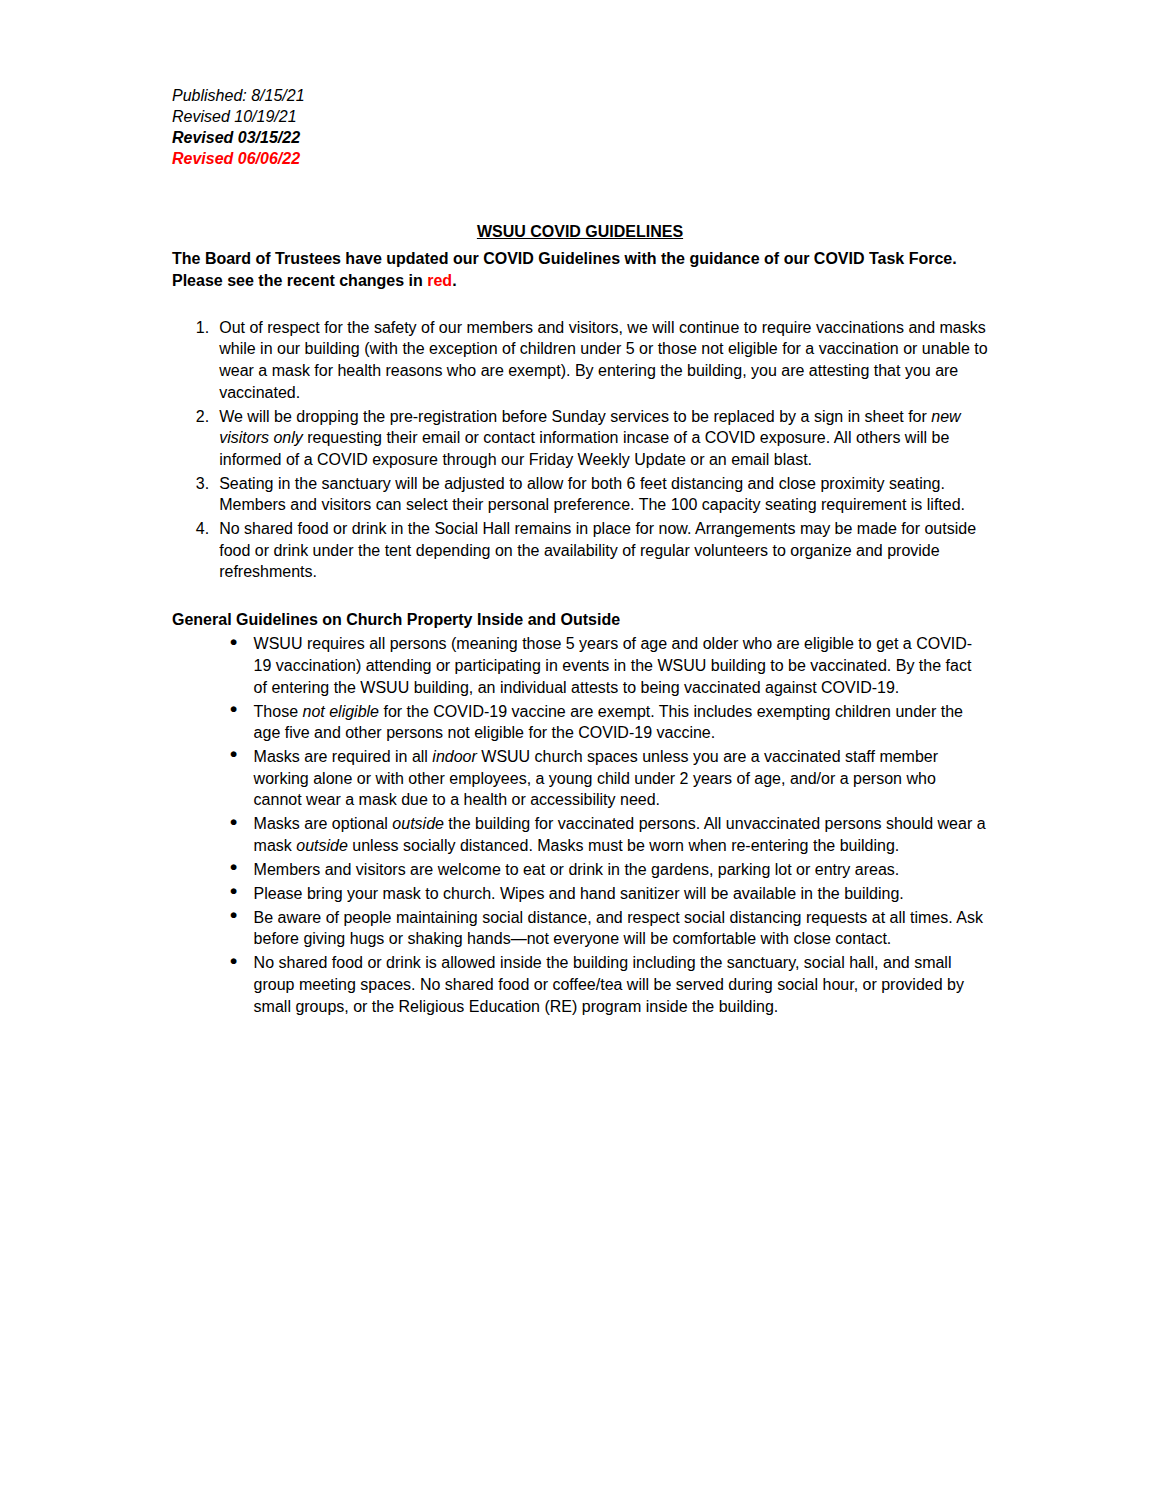Published: 8/15/21
Revised 10/19/21
Revised 03/15/22
Revised 06/06/22
WSUU COVID GUIDELINES
The Board of Trustees have updated our COVID Guidelines with the guidance of our COVID Task Force. Please see the recent changes in red.
Out of respect for the safety of our members and visitors, we will continue to require vaccinations and masks while in our building (with the exception of children under 5 or those not eligible for a vaccination or unable to wear a mask for health reasons who are exempt). By entering the building, you are attesting that you are vaccinated.
We will be dropping the pre-registration before Sunday services to be replaced by a sign in sheet for new visitors only requesting their email or contact information incase of a COVID exposure. All others will be informed of a COVID exposure through our Friday Weekly Update or an email blast.
Seating in the sanctuary will be adjusted to allow for both 6 feet distancing and close proximity seating. Members and visitors can select their personal preference. The 100 capacity seating requirement is lifted.
No shared food or drink in the Social Hall remains in place for now. Arrangements may be made for outside food or drink under the tent depending on the availability of regular volunteers to organize and provide refreshments.
General Guidelines on Church Property Inside and Outside
WSUU requires all persons (meaning those 5 years of age and older who are eligible to get a COVID-19 vaccination) attending or participating in events in the WSUU building to be vaccinated. By the fact of entering the WSUU building, an individual attests to being vaccinated against COVID-19.
Those not eligible for the COVID-19 vaccine are exempt. This includes exempting children under the age five and other persons not eligible for the COVID-19 vaccine.
Masks are required in all indoor WSUU church spaces unless you are a vaccinated staff member working alone or with other employees, a young child under 2 years of age, and/or a person who cannot wear a mask due to a health or accessibility need.
Masks are optional outside the building for vaccinated persons. All unvaccinated persons should wear a mask outside unless socially distanced. Masks must be worn when re-entering the building.
Members and visitors are welcome to eat or drink in the gardens, parking lot or entry areas.
Please bring your mask to church. Wipes and hand sanitizer will be available in the building.
Be aware of people maintaining social distance, and respect social distancing requests at all times. Ask before giving hugs or shaking hands—not everyone will be comfortable with close contact.
No shared food or drink is allowed inside the building including the sanctuary, social hall, and small group meeting spaces. No shared food or coffee/tea will be served during social hour, or provided by small groups, or the Religious Education (RE) program inside the building.